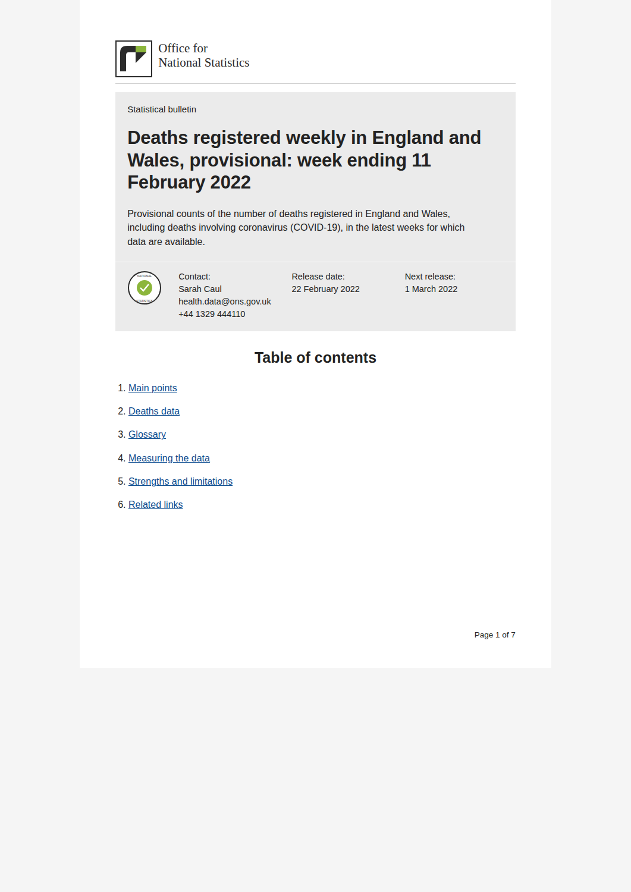Office for National Statistics
Statistical bulletin
Deaths registered weekly in England and Wales, provisional: week ending 11 February 2022
Provisional counts of the number of deaths registered in England and Wales, including deaths involving coronavirus (COVID-19), in the latest weeks for which data are available.
NATIONAL STATISTICS
Contact:
Sarah Caul
health.data@ons.gov.uk
+44 1329 444110
Release date:
22 February 2022
Next release:
1 March 2022
Table of contents
Main points
Deaths data
Glossary
Measuring the data
Strengths and limitations
Related links
Page 1 of 7